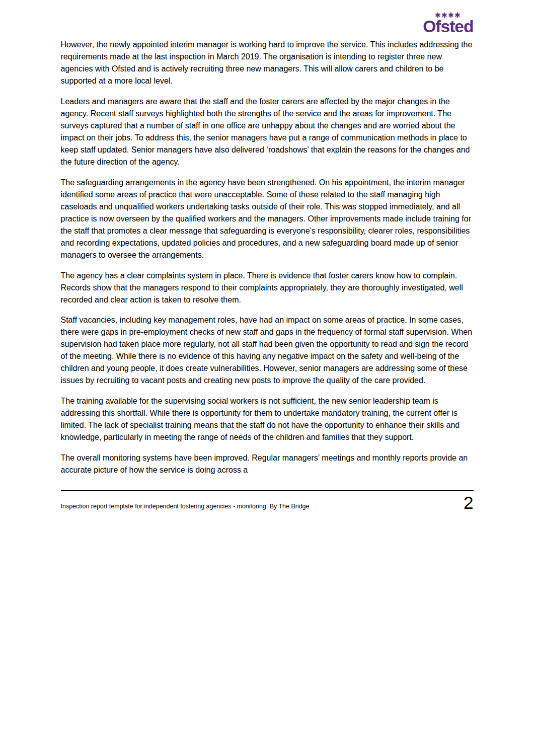✱✱✱✱ Ofsted
However, the newly appointed interim manager is working hard to improve the service. This includes addressing the requirements made at the last inspection in March 2019. The organisation is intending to register three new agencies with Ofsted and is actively recruiting three new managers. This will allow carers and children to be supported at a more local level.
Leaders and managers are aware that the staff and the foster carers are affected by the major changes in the agency. Recent staff surveys highlighted both the strengths of the service and the areas for improvement. The surveys captured that a number of staff in one office are unhappy about the changes and are worried about the impact on their jobs. To address this, the senior managers have put a range of communication methods in place to keep staff updated. Senior managers have also delivered ‘roadshows’ that explain the reasons for the changes and the future direction of the agency.
The safeguarding arrangements in the agency have been strengthened. On his appointment, the interim manager identified some areas of practice that were unacceptable. Some of these related to the staff managing high caseloads and unqualified workers undertaking tasks outside of their role. This was stopped immediately, and all practice is now overseen by the qualified workers and the managers. Other improvements made include training for the staff that promotes a clear message that safeguarding is everyone’s responsibility, clearer roles, responsibilities and recording expectations, updated policies and procedures, and a new safeguarding board made up of senior managers to oversee the arrangements.
The agency has a clear complaints system in place. There is evidence that foster carers know how to complain. Records show that the managers respond to their complaints appropriately, they are thoroughly investigated, well recorded and clear action is taken to resolve them.
Staff vacancies, including key management roles, have had an impact on some areas of practice. In some cases, there were gaps in pre-employment checks of new staff and gaps in the frequency of formal staff supervision. When supervision had taken place more regularly, not all staff had been given the opportunity to read and sign the record of the meeting. While there is no evidence of this having any negative impact on the safety and well-being of the children and young people, it does create vulnerabilities. However, senior managers are addressing some of these issues by recruiting to vacant posts and creating new posts to improve the quality of the care provided.
The training available for the supervising social workers is not sufficient, the new senior leadership team is addressing this shortfall. While there is opportunity for them to undertake mandatory training, the current offer is limited. The lack of specialist training means that the staff do not have the opportunity to enhance their skills and knowledge, particularly in meeting the range of needs of the children and families that they support.
The overall monitoring systems have been improved. Regular managers’ meetings and monthly reports provide an accurate picture of how the service is doing across a
Inspection report template for independent fostering agencies - monitoring: By The Bridge
2